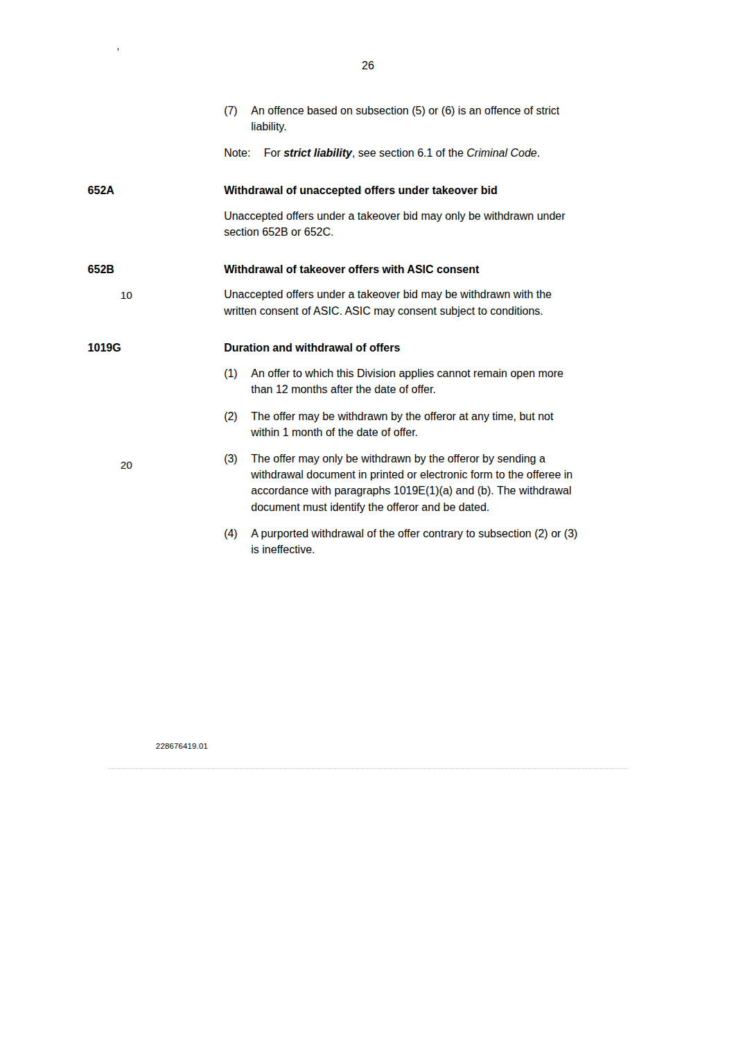,
26
10
20
(7) An offence based on subsection (5) or (6) is an offence of strict liability.
Note: For strict liability, see section 6.1 of the Criminal Code.
652AWithdrawal of unaccepted offers under takeover bid
Unaccepted offers under a takeover bid may only be withdrawn under section 652B or 652C.
652BWithdrawal of takeover offers with ASIC consent
Unaccepted offers under a takeover bid may be withdrawn with the written consent of ASIC. ASIC may consent subject to conditions.
1019GDuration and withdrawal of offers
(1) An offer to which this Division applies cannot remain open more than 12 months after the date of offer.
(2) The offer may be withdrawn by the offeror at any time, but not within 1 month of the date of offer.
(3) The offer may only be withdrawn by the offeror by sending a withdrawal document in printed or electronic form to the offeree in accordance with paragraphs 1019E(1)(a) and (b). The withdrawal document must identify the offeror and be dated.
(4) A purported withdrawal of the offer contrary to subsection (2) or (3) is ineffective.
228676419.01